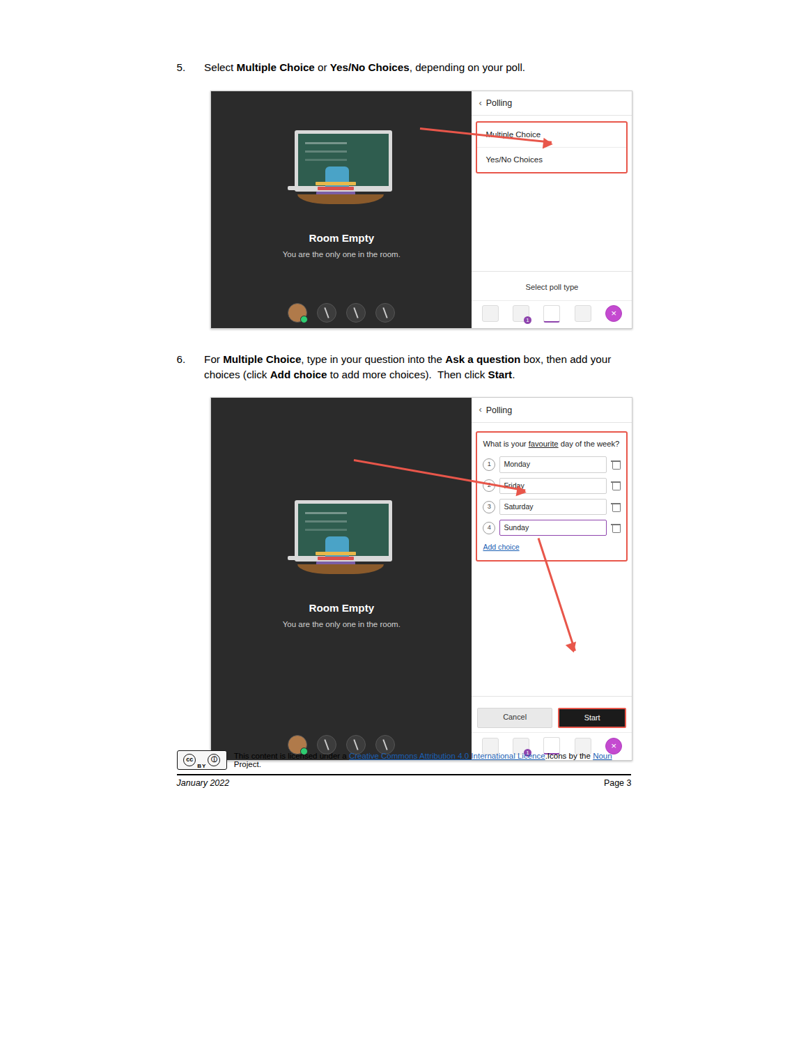5. Select Multiple Choice or Yes/No Choices, depending on your poll.
Room Empty
You are the only one in the room.
‹ Polling
Multiple Choice
Yes/No Choices
Select poll type
1
6. For Multiple Choice, type in your question into the Ask a question box, then add your choices (click Add choice to add more choices). Then click Start.
Room Empty
You are the only one in the room.
‹ Polling
What is your favourite day of the week?
1
Monday
2
Friday
3
Saturday
4
Sunday
Add choice
Cancel
Start
1
cc
ⓘ
BY
This content is licensed under a Creative Commons Attribution 4.0 International Licence.Icons by the Noun Project.
January 2022 Page 3